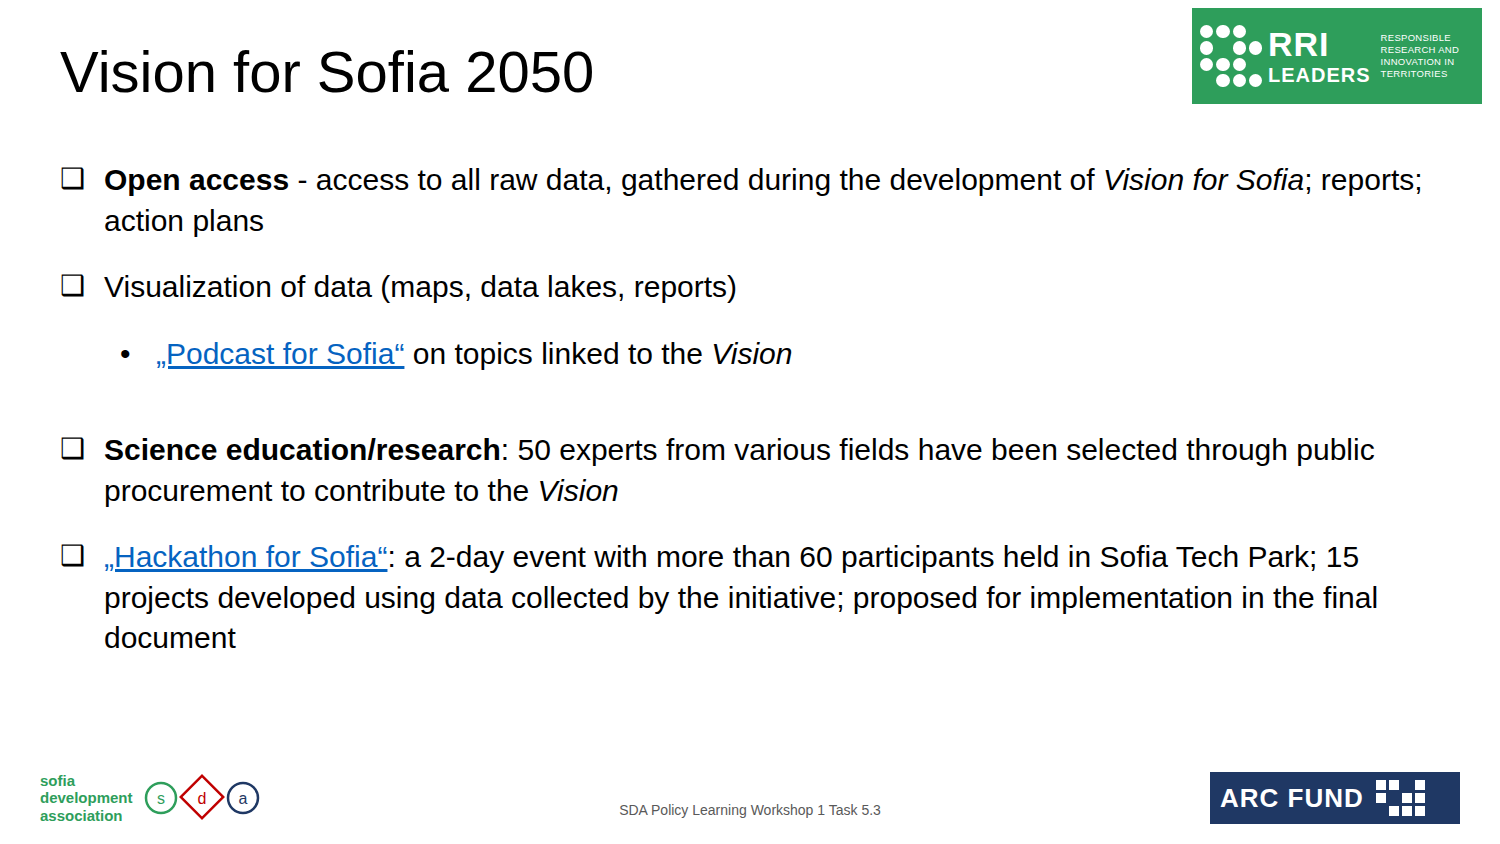RRI
LEADERS
Responsible
Research and
Innovation in
Territories
Vision for Sofia 2050
Open access - access to all raw data, gathered during the development of Vision for Sofia; reports; action plans
Visualization of data (maps, data lakes, reports)
„Podcast for Sofia“ on topics linked to the Vision
Science education/research: 50 experts from various fields have been selected through public procurement to contribute to the Vision
„Hackathon for Sofia“: a 2-day event with more than 60 participants held in Sofia Tech Park; 15 projects developed using data collected by the initiative; proposed for implementation in the final document
sofia
development
association
s d a
SDA Policy Learning Workshop 1 Task 5.3
ARC FUND